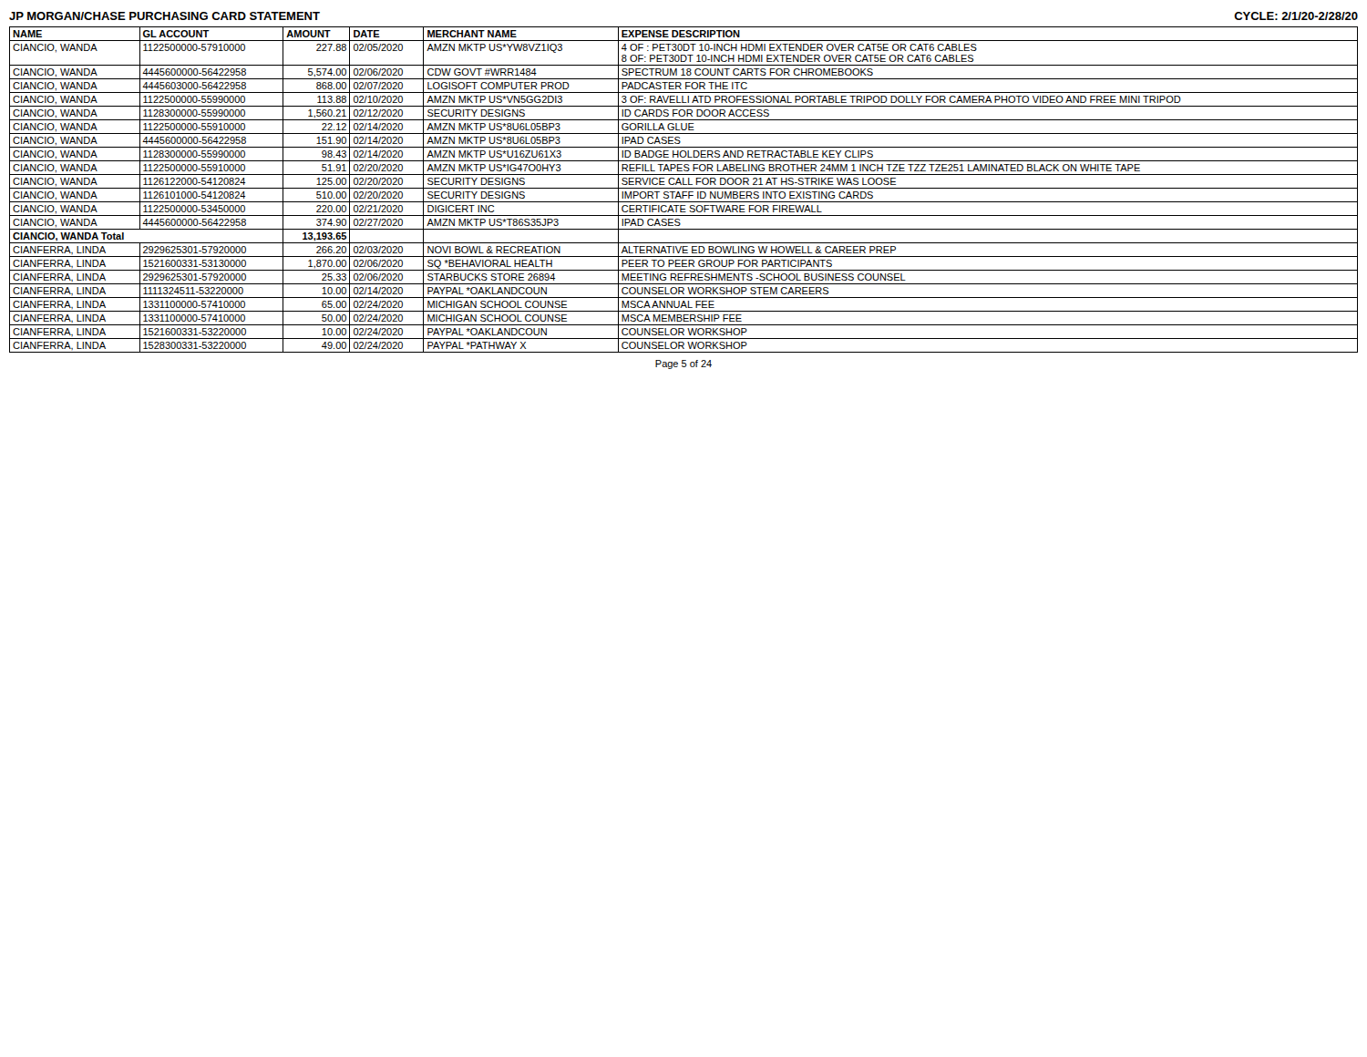JP MORGAN/CHASE PURCHASING CARD STATEMENT CYCLE: 2/1/20-2/28/20
| NAME | GL ACCOUNT | AMOUNT | DATE | MERCHANT NAME | EXPENSE DESCRIPTION |
| --- | --- | --- | --- | --- | --- |
| CIANCIO, WANDA | 1122500000-57910000 | 227.88 | 02/05/2020 | AMZN MKTP US*YW8VZ1IQ3 | 4 OF : PET30DT 10-INCH HDMI EXTENDER OVER CAT5E OR CAT6 CABLES 8 OF: PET30DT 10-INCH HDMI EXTENDER OVER CAT5E OR CAT6 CABLES |
| CIANCIO, WANDA | 4445600000-56422958 | 5,574.00 | 02/06/2020 | CDW GOVT #WRR1484 | SPECTRUM 18 COUNT CARTS FOR CHROMEBOOKS |
| CIANCIO, WANDA | 4445603000-56422958 | 868.00 | 02/07/2020 | LOGISOFT COMPUTER PROD | PADCASTER FOR THE ITC |
| CIANCIO, WANDA | 1122500000-55990000 | 113.88 | 02/10/2020 | AMZN MKTP US*VN5GG2DI3 | 3 OF: RAVELLI ATD PROFESSIONAL PORTABLE TRIPOD DOLLY FOR CAMERA PHOTO VIDEO AND FREE MINI TRIPOD |
| CIANCIO, WANDA | 1128300000-55990000 | 1,560.21 | 02/12/2020 | SECURITY DESIGNS | ID CARDS FOR DOOR ACCESS |
| CIANCIO, WANDA | 1122500000-55910000 | 22.12 | 02/14/2020 | AMZN MKTP US*8U6L05BP3 | GORILLA GLUE |
| CIANCIO, WANDA | 4445600000-56422958 | 151.90 | 02/14/2020 | AMZN MKTP US*8U6L05BP3 | IPAD CASES |
| CIANCIO, WANDA | 1128300000-55990000 | 98.43 | 02/14/2020 | AMZN MKTP US*U16ZU61X3 | ID BADGE HOLDERS AND RETRACTABLE KEY CLIPS |
| CIANCIO, WANDA | 1122500000-55910000 | 51.91 | 02/20/2020 | AMZN MKTP US*IG47O0HY3 | REFILL TAPES FOR LABELING BROTHER 24MM 1 INCH TZE TZZ TZE251 LAMINATED BLACK ON WHITE TAPE |
| CIANCIO, WANDA | 1126122000-54120824 | 125.00 | 02/20/2020 | SECURITY DESIGNS | SERVICE CALL FOR DOOR 21 AT HS-STRIKE WAS LOOSE |
| CIANCIO, WANDA | 1126101000-54120824 | 510.00 | 02/20/2020 | SECURITY DESIGNS | IMPORT STAFF ID NUMBERS INTO EXISTING CARDS |
| CIANCIO, WANDA | 1122500000-53450000 | 220.00 | 02/21/2020 | DIGICERT INC | CERTIFICATE SOFTWARE FOR FIREWALL |
| CIANCIO, WANDA | 4445600000-56422958 | 374.90 | 02/27/2020 | AMZN MKTP US*T86S35JP3 | IPAD CASES |
| CIANCIO, WANDA Total | 13,193.65 | | | |
| CIANFERRA, LINDA | 2929625301-57920000 | 266.20 | 02/03/2020 | NOVI BOWL & RECREATION | ALTERNATIVE ED BOWLING W HOWELL & CAREER PREP |
| CIANFERRA, LINDA | 1521600331-53130000 | 1,870.00 | 02/06/2020 | SQ *BEHAVIORAL HEALTH | PEER TO PEER GROUP FOR PARTICIPANTS |
| CIANFERRA, LINDA | 2929625301-57920000 | 25.33 | 02/06/2020 | STARBUCKS STORE 26894 | MEETING REFRESHMENTS -SCHOOL BUSINESS COUNSEL |
| CIANFERRA, LINDA | 1111324511-53220000 | 10.00 | 02/14/2020 | PAYPAL *OAKLANDCOUN | COUNSELOR WORKSHOP STEM CAREERS |
| CIANFERRA, LINDA | 1331100000-57410000 | 65.00 | 02/24/2020 | MICHIGAN SCHOOL COUNSE | MSCA ANNUAL FEE |
| CIANFERRA, LINDA | 1331100000-57410000 | 50.00 | 02/24/2020 | MICHIGAN SCHOOL COUNSE | MSCA MEMBERSHIP FEE |
| CIANFERRA, LINDA | 1521600331-53220000 | 10.00 | 02/24/2020 | PAYPAL *OAKLANDCOUN | COUNSELOR WORKSHOP |
| CIANFERRA, LINDA | 1528300331-53220000 | 49.00 | 02/24/2020 | PAYPAL *PATHWAY X | COUNSELOR WORKSHOP |
Page 5 of 24